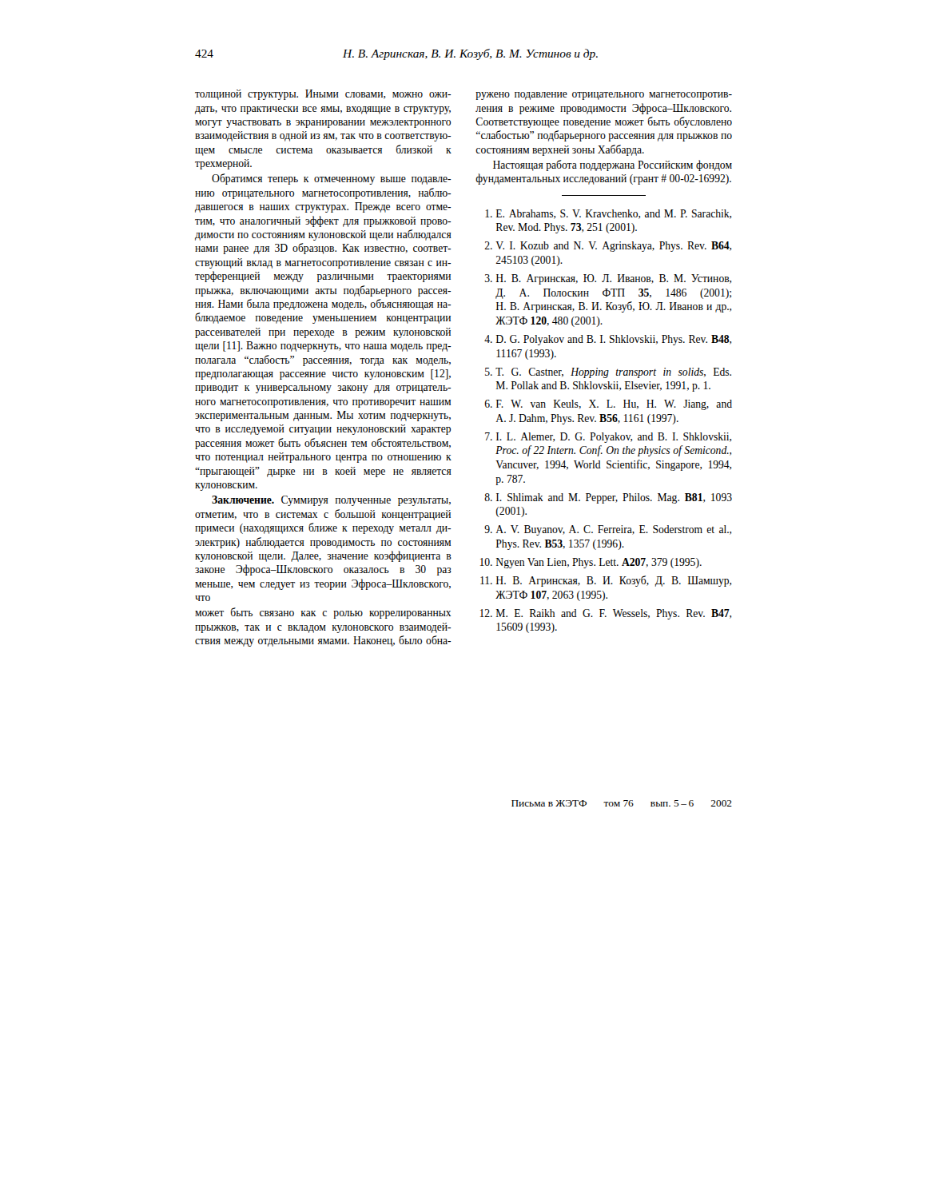424
Н. В. Агринская, В. И. Козуб, В. М. Устинов и др.
толщиной структуры. Иными словами, можно ожидать, что практически все ямы, входящие в структуру, могут участвовать в экранировании межэлектронного взаимодействия в одной из ям, так что в соответствующем смысле система оказывается близкой к трехмерной.
Обратимся теперь к отмеченному выше подавлению отрицательного магнетосопротивления, наблюдавшегося в наших структурах. Прежде всего отметим, что аналогичный эффект для прыжковой проводимости по состояниям кулоновской щели наблюдался нами ранее для 3D образцов. Как известно, соответствующий вклад в магнетосопротивление связан с интерференцией между различными траекториями прыжка, включающими акты подбарьерного рассеяния. Нами была предложена модель, объясняющая наблюдаемое поведение уменьшением концентрации рассеивателей при переходе в режим кулоновской щели [11]. Важно подчеркнуть, что наша модель предполагала “слабость” рассеяния, тогда как модель, предполагающая рассеяние чисто кулоновским [12], приводит к универсальному закону для отрицательного магнетосопротивления, что противоречит нашим экспериментальным данным. Мы хотим подчеркнуть, что в исследуемой ситуации некулоновский характер рассеяния может быть объяснен тем обстоятельством, что потенциал нейтрального центра по отношению к “прыгающей” дырке ни в коей мере не является кулоновским.
Заключение. Суммируя полученные результаты, отметим, что в системах с большой концентрацией примеси (находящихся ближе к переходу металл диэлектрик) наблюдается проводимость по состояниям кулоновской щели. Далее, значение коэффициента в законе Эфроса–Шкловского оказалось в 30 раз меньше, чем следует из теории Эфроса–Шкловского, что
может быть связано как с ролью коррелированных прыжков, так и с вкладом кулоновского взаимодействия между отдельными ямами. Наконец, было обнаружено подавление отрицательного магнетосопротивления в режиме проводимости Эфроса–Шкловского. Соответствующее поведение может быть обусловлено “слабостью” подбарьерного рассеяния для прыжков по состояниям верхней зоны Хаббарда.
Настоящая работа поддержана Российским фондом фундаментальных исследований (грант # 00-02-16992).
E. Abrahams, S. V. Kravchenko, and M. P. Sarachik, Rev. Mod. Phys. 73, 251 (2001).
V. I. Kozub and N. V. Agrinskaya, Phys. Rev. B64, 245103 (2001).
Н. В. Агринская, Ю. Л. Иванов, В. М. Устинов, Д. А. Полоскин ФТП 35, 1486 (2001); Н. В. Агринская, В. И. Козуб, Ю. Л. Иванов и др., ЖЭТФ 120, 480 (2001).
D. G. Polyakov and B. I. Shklovskii, Phys. Rev. B48, 11167 (1993).
T. G. Castner, Hopping transport in solids, Eds. M. Pollak and B. Shklovskii, Elsevier, 1991, p. 1.
F. W. van Keuls, X. L. Hu, H. W. Jiang, and A. J. Dahm, Phys. Rev. B56, 1161 (1997).
I. L. Alemer, D. G. Polyakov, and B. I. Shklovskii, Proc. of 22 Intern. Conf. On the physics of Semicond., Vancuver, 1994, World Scientific, Singapore, 1994, p. 787.
I. Shlimak and M. Pepper, Philos. Mag. B81, 1093 (2001).
A. V. Buyanov, A. C. Ferreira, E. Soderstrom et al., Phys. Rev. B53, 1357 (1996).
Ngyen Van Lien, Phys. Lett. A207, 379 (1995).
Н. В. Агринская, В. И. Козуб, Д. В. Шамшур, ЖЭТФ 107, 2063 (1995).
M. E. Raikh and G. F. Wessels, Phys. Rev. B47, 15609 (1993).
Письма в ЖЭТФтом 76 вып. 5 – 62002